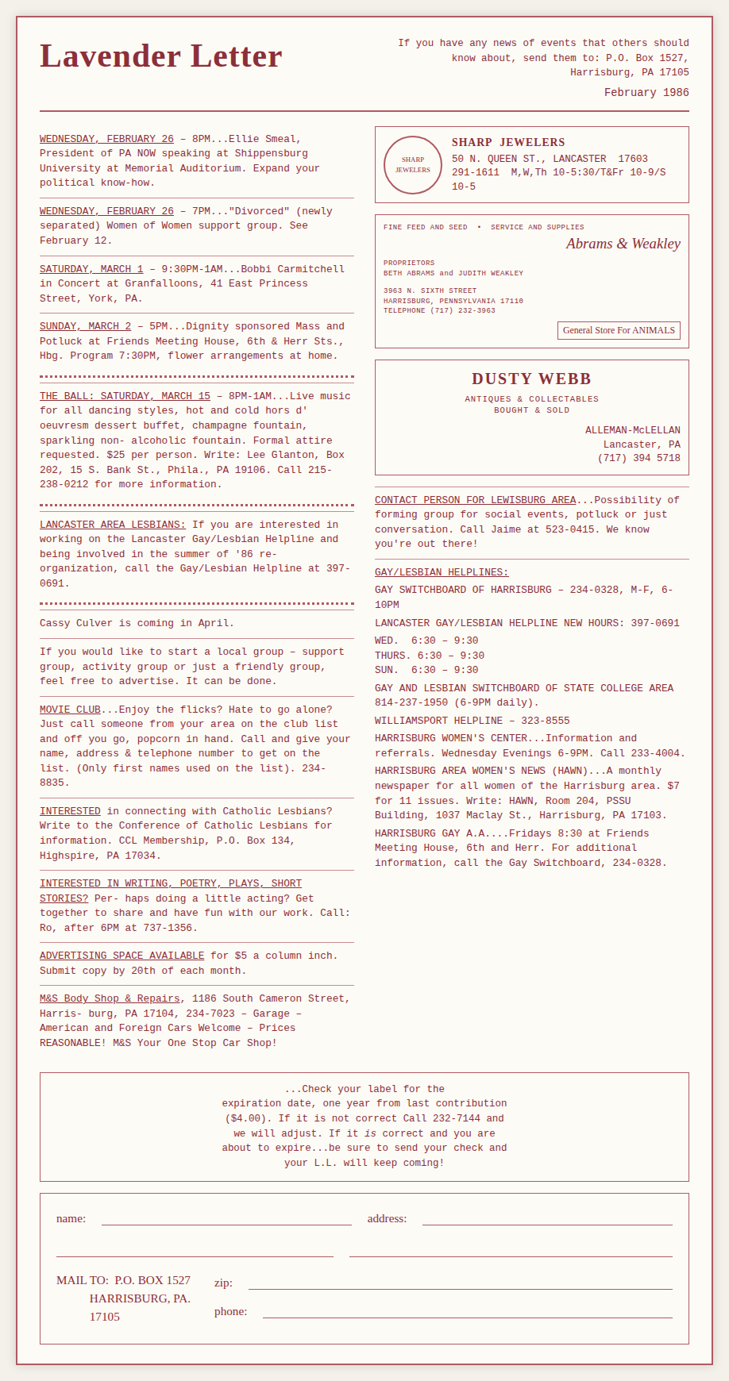Lavender Letter
If you have any news of events that others should know about, send them to: P.O. Box 1527, Harrisburg, PA 17105 February 1986
WEDNESDAY, FEBRUARY 26 – 8PM...Ellie Smeal, President of PA NOW speaking at Shippensburg University at Memorial Auditorium. Expand your political know-how.
WEDNESDAY, FEBRUARY 26 – 7PM..."Divorced" (newly separated) Women of Women support group. See February 12.
SATURDAY, MARCH 1 – 9:30PM-1AM...Bobbi Carmitchell in Concert at Granfalloons, 41 East Princess Street, York, PA.
SUNDAY, MARCH 2 – 5PM...Dignity sponsored Mass and Potluck at Friends Meeting House, 6th & Herr Sts., Hbg. Program 7:30PM, flower arrangements at home.
THE BALL: SATURDAY, MARCH 15 – 8PM-1AM...Live music for all dancing styles, hot and cold hors d' oeuvresm dessert buffet, champagne fountain, sparkling non- alcoholic fountain. Formal attire requested. $25 per person. Write: Lee Glanton, Box 202, 15 S. Bank St., Phila., PA 19106. Call 215-238-0212 for more information.
LANCASTER AREA LESBIANS: If you are interested in working on the Lancaster Gay/Lesbian Helpline and being involved in the summer of '86 re-organization, call the Gay/Lesbian Helpline at 397-0691.
Cassy Culver is coming in April.
If you would like to start a local group – support group, activity group or just a friendly group, feel free to advertise. It can be done.
MOVIE CLUB...Enjoy the flicks? Hate to go alone? Just call someone from your area on the club list and off you go, popcorn in hand. Call and give your name, address & telephone number to get on the list. (Only first names used on the list). 234-8835.
INTERESTED in connecting with Catholic Lesbians? Write to the Conference of Catholic Lesbians for information. CCL Membership, P.O. Box 134, Highspire, PA 17034.
INTERESTED IN WRITING, POETRY, PLAYS, SHORT STORIES? Per- haps doing a little acting? Get together to share and have fun with our work. Call: Ro, after 6PM at 737-1356.
ADVERTISING SPACE AVAILABLE for $5 a column inch. Submit copy by 20th of each month.
M&S Body Shop & Repairs, 1186 South Cameron Street, Harris- burg, PA 17104, 234-7023 – Garage – American and Foreign Cars Welcome – Prices REASONABLE! M&S Your One Stop Car Shop!
SHARP
JEWELERS
SHARP JEWELERS
50 N. QUEEN ST., LANCASTER 17603
291-1611 M,W,Th 10-5:30/T&Fr 10-9/S 10-5
FINE FEED AND SEED • SERVICE AND SUPPLIES
Abrams & Weakley
PROPRIETORS
BETH ABRAMS and JUDITH WEAKLEY
3963 N. SIXTH STREET
HARRISBURG, PENNSYLVANIA 17110
TELEPHONE (717) 232-3963
General Store For ANIMALS
DUSTY WEBB
ANTIQUES & COLLECTABLES
BOUGHT & SOLD
ALLEMAN-McLELLAN
Lancaster, PA
(717) 394 5718
CONTACT PERSON FOR LEWISBURG AREA...Possibility of forming group for social events, potluck or just conversation. Call Jaime at 523-0415. We know you're out there!
GAY/LESBIAN HELPLINES:
GAY SWITCHBOARD OF HARRISBURG – 234-0328, M-F, 6-10PM
LANCASTER GAY/LESBIAN HELPLINE NEW HOURS: 397-0691
WED. 6:30 – 9:30
THURS. 6:30 – 9:30
SUN. 6:30 – 9:30
GAY AND LESBIAN SWITCHBOARD OF STATE COLLEGE AREA
814-237-1950 (6-9PM daily).
WILLIAMSPORT HELPLINE – 323-8555
HARRISBURG WOMEN'S CENTER...Information and referrals. Wednesday Evenings 6-9PM. Call 233-4004.
HARRISBURG AREA WOMEN'S NEWS (HAWN)...A monthly newspaper for all women of the Harrisburg area. $7 for 11 issues. Write: HAWN, Room 204, PSSU Building, 1037 Maclay St., Harrisburg, PA 17103.
HARRISBURG GAY A.A....Fridays 8:30 at Friends Meeting House, 6th and Herr. For additional information, call the Gay Switchboard, 234-0328.
...Check your label for the
expiration date, one year from last contribution
($4.00). If it is not correct Call 232-7144 and
we will adjust. If it is correct and you are
about to expire...be sure to send your check and
your L.L. will keep coming!
name:
address:
MAIL TO: P.O. BOX 1527
HARRISBURG, PA.
17105
zip:
phone: